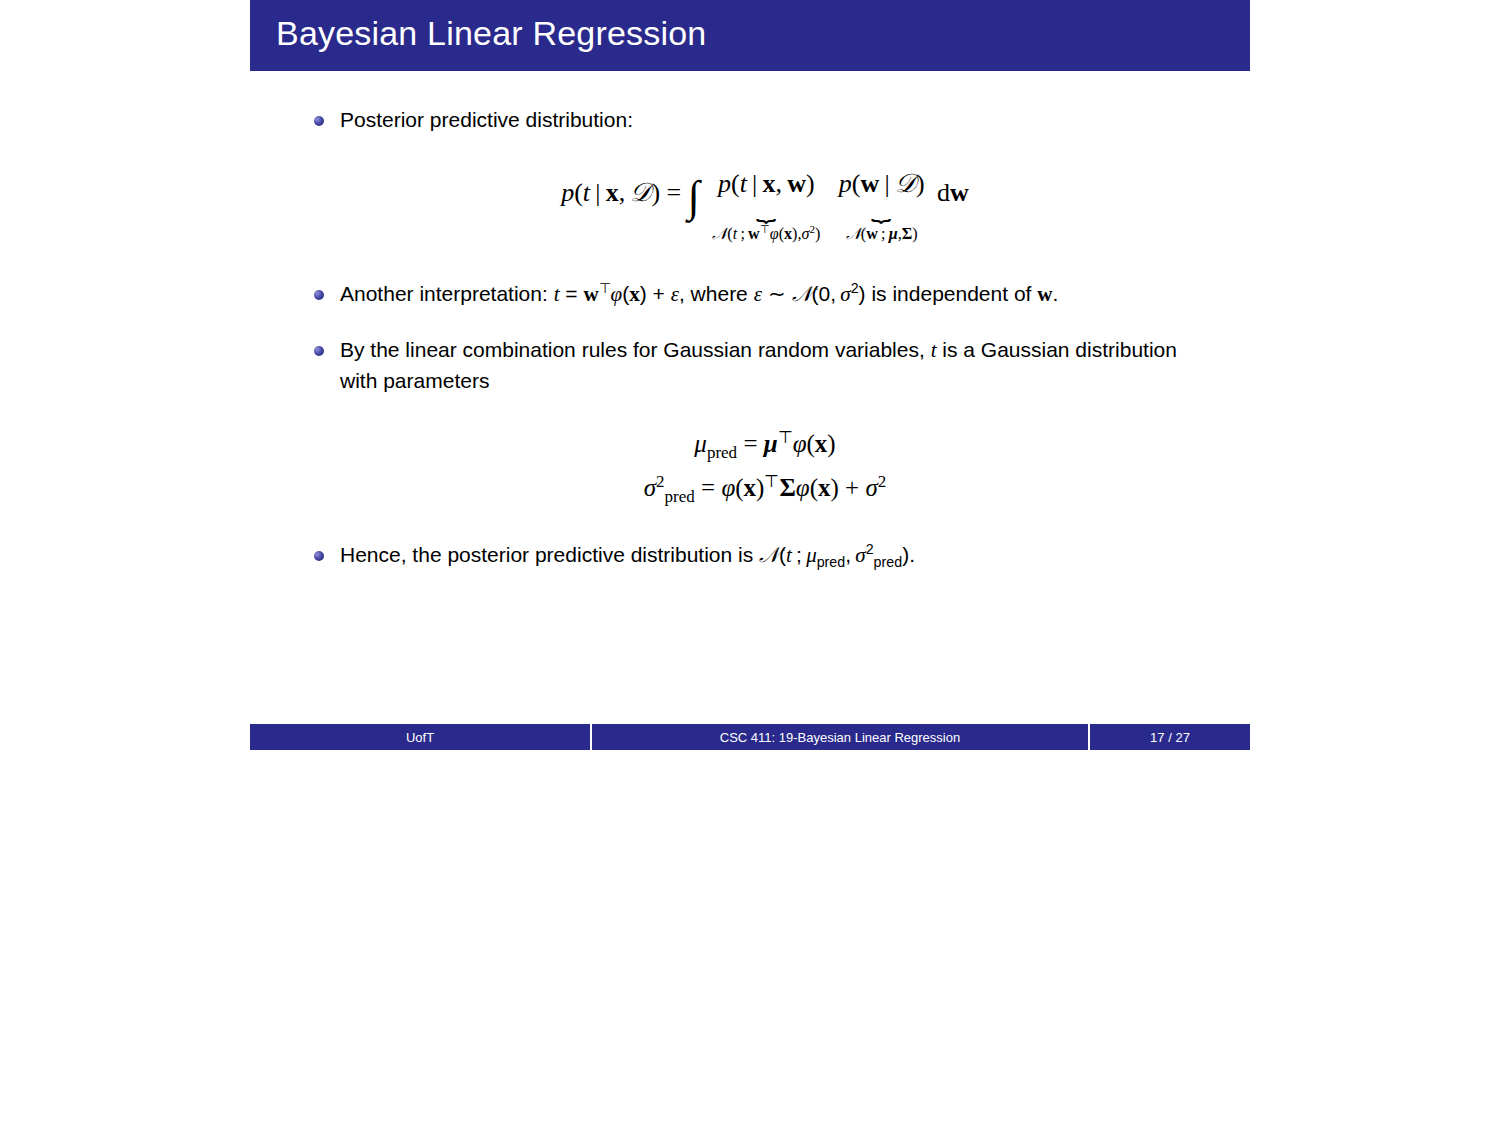Bayesian Linear Regression
Posterior predictive distribution:
p(t | x, 𝒟) = ∫ p(t | x, w) ⏟ 𝒩(t ; w⊤φ(x),σ2) p(w | 𝒟) ⏟ 𝒩(w ; μ,Σ) dw
Another interpretation: t = w⊤φ(x) + ε, where ε ∼ 𝒩(0, σ2) is independent of w.
By the linear combination rules for Gaussian random variables, t is a Gaussian distribution with parameters
μpred = μ⊤φ(x)
σ2pred = φ(x)⊤Σφ(x) + σ2
Hence, the posterior predictive distribution is 𝒩(t ; μpred, σ2pred).
UofT
CSC 411: 19-Bayesian Linear Regression
17 / 27